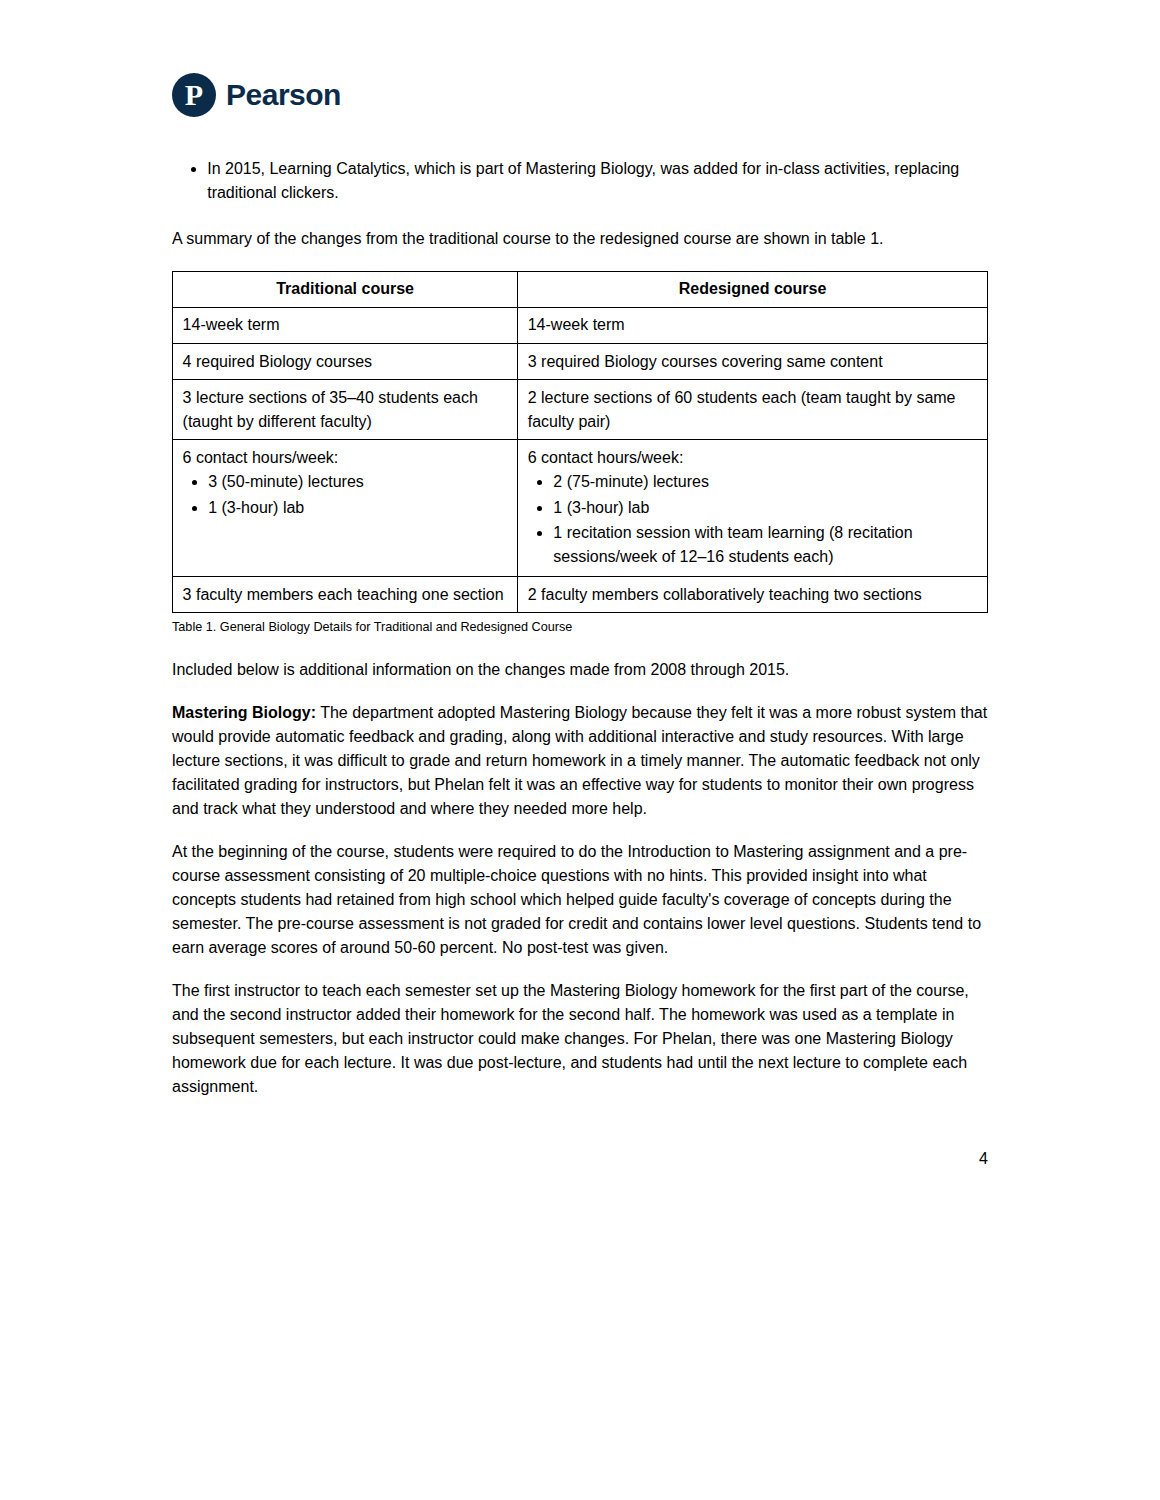PPearson
In 2015, Learning Catalytics, which is part of Mastering Biology, was added for in-class activities, replacing traditional clickers.
A summary of the changes from the traditional course to the redesigned course are shown in table 1.
| Traditional course | Redesigned course |
| --- | --- |
| 14-week term | 14-week term |
| 4 required Biology courses | 3 required Biology courses covering same content |
| 3 lecture sections of 35–40 students each (taught by different faculty) | 2 lecture sections of 60 students each (team taught by same faculty pair) |
| 6 contact hours/week: 3 (50-minute) lectures 1 (3-hour) lab | 6 contact hours/week: 2 (75-minute) lectures 1 (3-hour) lab 1 recitation session with team learning (8 recitation sessions/week of 12–16 students each) |
| 3 faculty members each teaching one section | 2 faculty members collaboratively teaching two sections |
Table 1. General Biology Details for Traditional and Redesigned Course
Included below is additional information on the changes made from 2008 through 2015.
Mastering Biology: The department adopted Mastering Biology because they felt it was a more robust system that would provide automatic feedback and grading, along with additional interactive and study resources. With large lecture sections, it was difficult to grade and return homework in a timely manner. The automatic feedback not only facilitated grading for instructors, but Phelan felt it was an effective way for students to monitor their own progress and track what they understood and where they needed more help.
At the beginning of the course, students were required to do the Introduction to Mastering assignment and a pre-course assessment consisting of 20 multiple-choice questions with no hints. This provided insight into what concepts students had retained from high school which helped guide faculty's coverage of concepts during the semester. The pre-course assessment is not graded for credit and contains lower level questions. Students tend to earn average scores of around 50-60 percent. No post-test was given.
The first instructor to teach each semester set up the Mastering Biology homework for the first part of the course, and the second instructor added their homework for the second half. The homework was used as a template in subsequent semesters, but each instructor could make changes. For Phelan, there was one Mastering Biology homework due for each lecture. It was due post-lecture, and students had until the next lecture to complete each assignment.
4